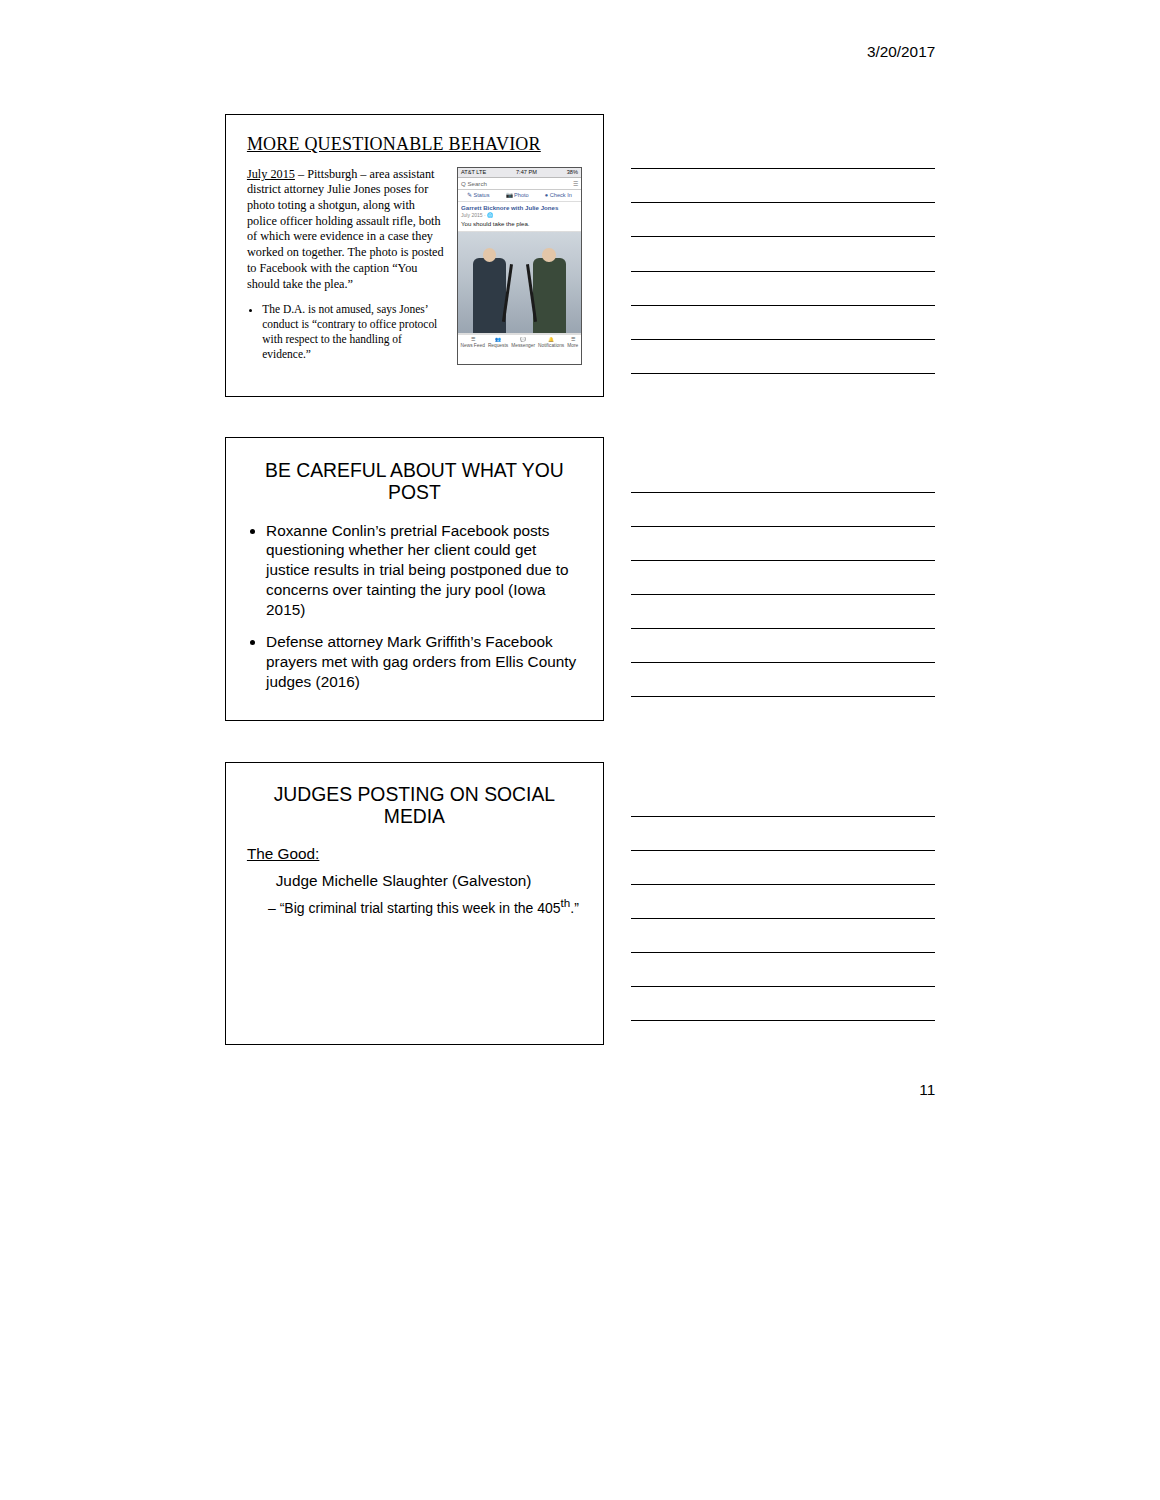3/20/2017
MORE QUESTIONABLE BEHAVIOR
July 2015 – Pittsburgh – area assistant district attorney Julie Jones poses for photo toting a shotgun, along with police officer holding assault rifle, both of which were evidence in a case they worked on together. The photo is posted to Facebook with the caption “You should take the plea.”
The D.A. is not amused, says Jones’ conduct is “contrary to office protocol with respect to the handling of evidence.”
AT&T LTE 7:47 PM 38%
Q Search☰
✎ Status📷 Photo● Check In
Garrett Bicknore with Julie Jones
July 2015 · 🌐
You should take the plea.
☰
News Feed 👥
Requests 💬
Messenger 🔔
Notifications ☰
More
BE CAREFUL ABOUT WHAT YOU POST
Roxanne Conlin’s pretrial Facebook posts questioning whether her client could get justice results in trial being postponed due to concerns over tainting the jury pool (Iowa 2015)
Defense attorney Mark Griffith’s Facebook prayers met with gag orders from Ellis County judges (2016)
JUDGES POSTING ON SOCIAL MEDIA
The Good:
Judge Michelle Slaughter (Galveston)
– “Big criminal trial starting this week in the 405th.”
11